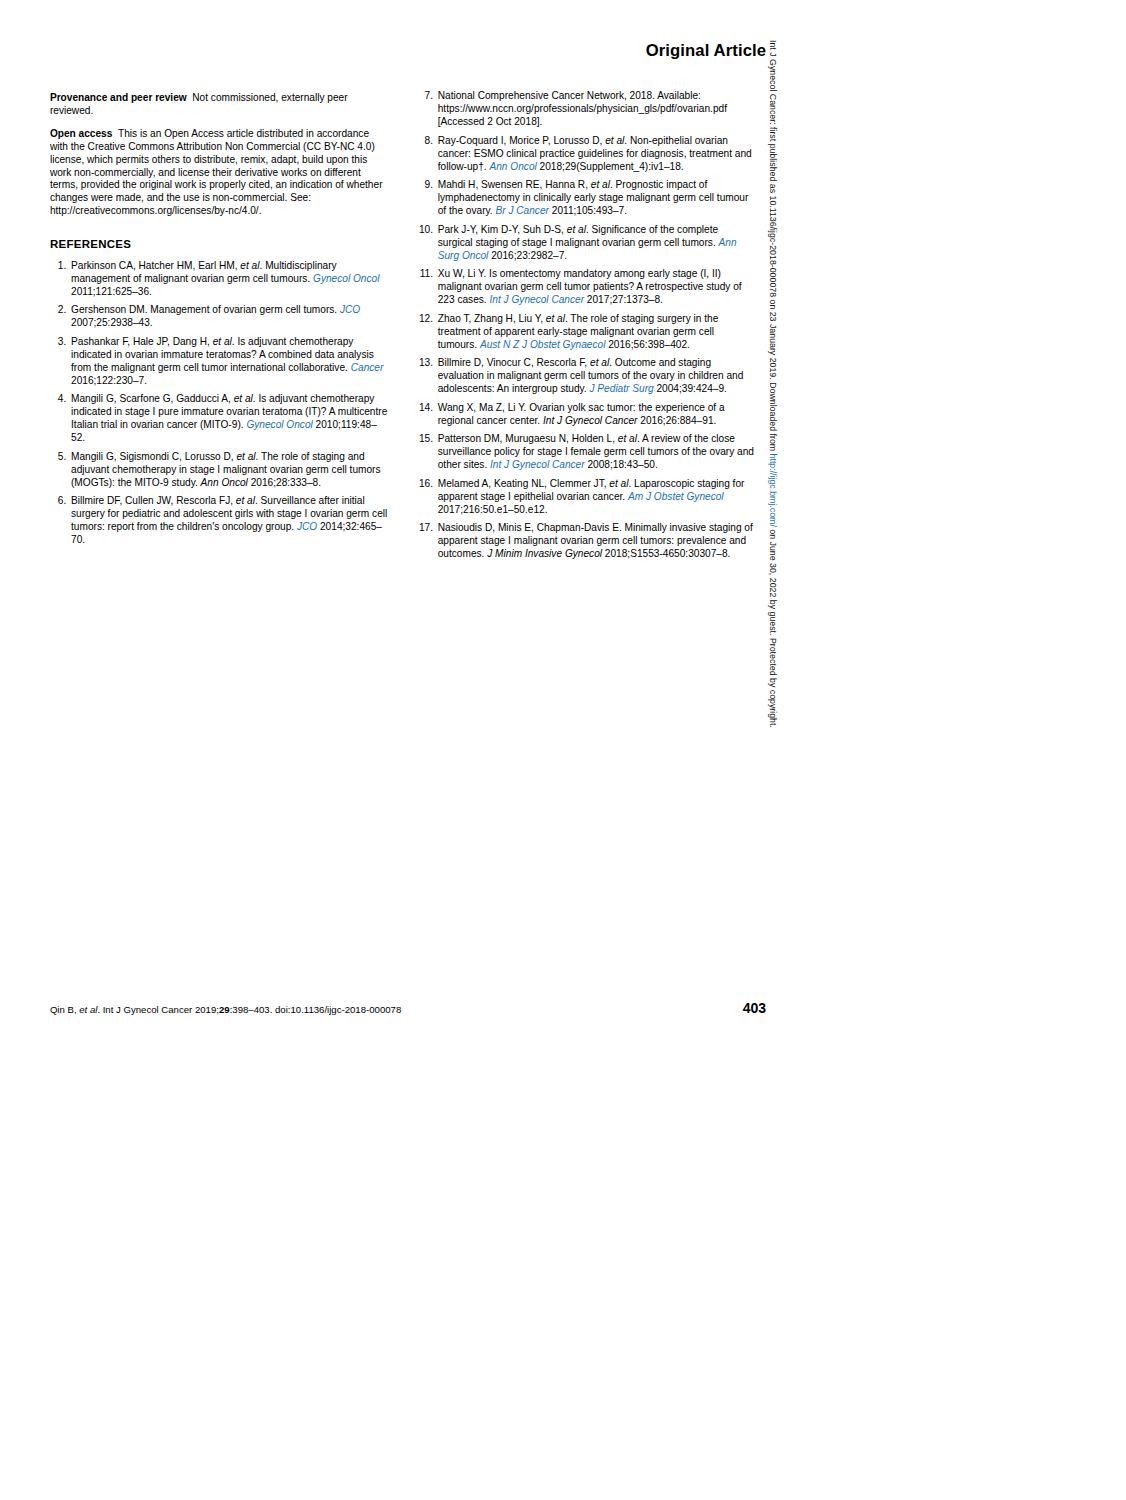Original Article
Provenance and peer review Not commissioned, externally peer reviewed.
Open access This is an Open Access article distributed in accordance with the Creative Commons Attribution Non Commercial (CC BY-NC 4.0) license, which permits others to distribute, remix, adapt, build upon this work non-commercially, and license their derivative works on different terms, provided the original work is properly cited, an indication of whether changes were made, and the use is non-commercial. See: http://creativecommons.org/licenses/by-nc/4.0/.
REFERENCES
Parkinson CA, Hatcher HM, Earl HM, et al. Multidisciplinary management of malignant ovarian germ cell tumours. Gynecol Oncol 2011;121:625–36.
Gershenson DM. Management of ovarian germ cell tumors. JCO 2007;25:2938–43.
Pashankar F, Hale JP, Dang H, et al. Is adjuvant chemotherapy indicated in ovarian immature teratomas? A combined data analysis from the malignant germ cell tumor international collaborative. Cancer 2016;122:230–7.
Mangili G, Scarfone G, Gadducci A, et al. Is adjuvant chemotherapy indicated in stage I pure immature ovarian teratoma (IT)? A multicentre Italian trial in ovarian cancer (MITO-9). Gynecol Oncol 2010;119:48–52.
Mangili G, Sigismondi C, Lorusso D, et al. The role of staging and adjuvant chemotherapy in stage I malignant ovarian germ cell tumors (MOGTs): the MITO-9 study. Ann Oncol 2016;28:333–8.
Billmire DF, Cullen JW, Rescorla FJ, et al. Surveillance after initial surgery for pediatric and adolescent girls with stage I ovarian germ cell tumors: report from the children's oncology group. JCO 2014;32:465–70.
National Comprehensive Cancer Network, 2018. Available: https://www.nccn.org/professionals/physician_gls/pdf/ovarian.pdf [Accessed 2 Oct 2018].
Ray-Coquard I, Morice P, Lorusso D, et al. Non-epithelial ovarian cancer: ESMO clinical practice guidelines for diagnosis, treatment and follow-up†. Ann Oncol 2018;29(Supplement_4):iv1–18.
Mahdi H, Swensen RE, Hanna R, et al. Prognostic impact of lymphadenectomy in clinically early stage malignant germ cell tumour of the ovary. Br J Cancer 2011;105:493–7.
Park J-Y, Kim D-Y, Suh D-S, et al. Significance of the complete surgical staging of stage I malignant ovarian germ cell tumors. Ann Surg Oncol 2016;23:2982–7.
Xu W, Li Y. Is omentectomy mandatory among early stage (I, II) malignant ovarian germ cell tumor patients? A retrospective study of 223 cases. Int J Gynecol Cancer 2017;27:1373–8.
Zhao T, Zhang H, Liu Y, et al. The role of staging surgery in the treatment of apparent early-stage malignant ovarian germ cell tumours. Aust N Z J Obstet Gynaecol 2016;56:398–402.
Billmire D, Vinocur C, Rescorla F, et al. Outcome and staging evaluation in malignant germ cell tumors of the ovary in children and adolescents: An intergroup study. J Pediatr Surg 2004;39:424–9.
Wang X, Ma Z, Li Y. Ovarian yolk sac tumor: the experience of a regional cancer center. Int J Gynecol Cancer 2016;26:884–91.
Patterson DM, Murugaesu N, Holden L, et al. A review of the close surveillance policy for stage I female germ cell tumors of the ovary and other sites. Int J Gynecol Cancer 2008;18:43–50.
Melamed A, Keating NL, Clemmer JT, et al. Laparoscopic staging for apparent stage I epithelial ovarian cancer. Am J Obstet Gynecol 2017;216:50.e1–50.e12.
Nasioudis D, Minis E, Chapman-Davis E. Minimally invasive staging of apparent stage I malignant ovarian germ cell tumors: prevalence and outcomes. J Minim Invasive Gynecol 2018;S1553-4650:30307–8.
Qin B, et al. Int J Gynecol Cancer 2019;29:398–403. doi:10.1136/ijgc-2018-000078
403
Int J Gynecol Cancer: first published as 10.1136/ijgc-2018-000078 on 23 January 2019. Downloaded from http://ijgc.bmj.com/ on June 30, 2022 by guest. Protected by copyright.